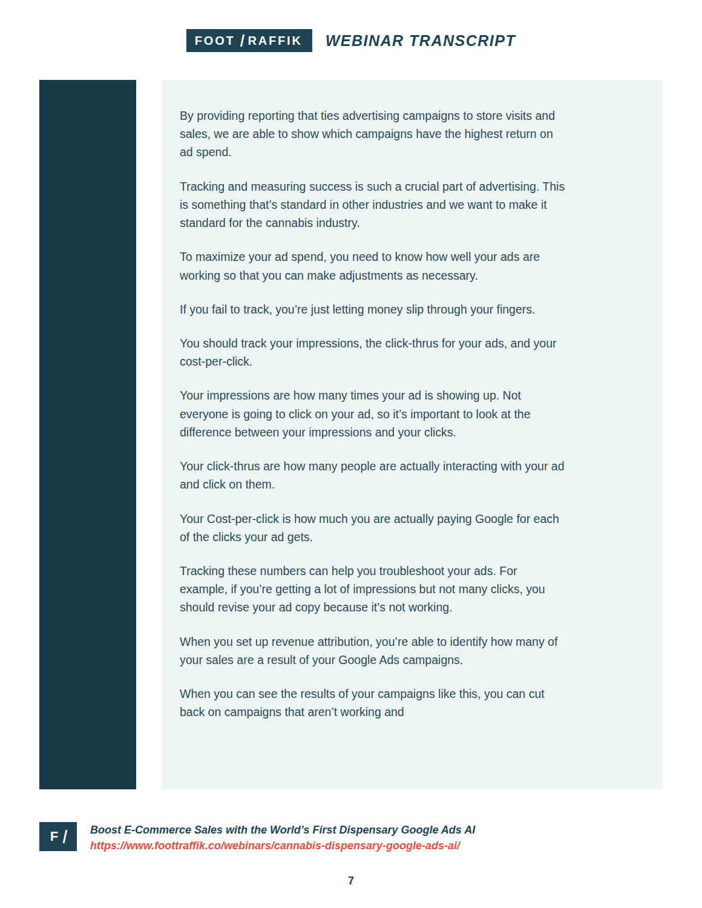FOOT RAFFIK
WEBINAR TRANSCRIPT
By providing reporting that ties advertising campaigns to store visits and sales, we are able to show which campaigns have the highest return on ad spend.
Tracking and measuring success is such a crucial part of advertising. This is something that’s standard in other industries and we want to make it standard for the cannabis industry.
To maximize your ad spend, you need to know how well your ads are working so that you can make adjustments as necessary.
If you fail to track, you’re just letting money slip through your fingers.
You should track your impressions, the click-thrus for your ads, and your cost-per-click.
Your impressions are how many times your ad is showing up. Not everyone is going to click on your ad, so it’s important to look at the difference between your impressions and your clicks.
Your click-thrus are how many people are actually interacting with your ad and click on them.
Your Cost-per-click is how much you are actually paying Google for each of the clicks your ad gets.
Tracking these numbers can help you troubleshoot your ads. For example, if you’re getting a lot of impressions but not many clicks, you should revise your ad copy because it’s not working.
When you set up revenue attribution, you’re able to identify how many of your sales are a result of your Google Ads campaigns.
When you can see the results of your campaigns like this, you can cut back on campaigns that aren’t working and
F
Boost E-Commerce Sales with the World’s First Dispensary Google Ads AI
https://www.foottraffik.co/webinars/cannabis-dispensary-google-ads-ai/
7